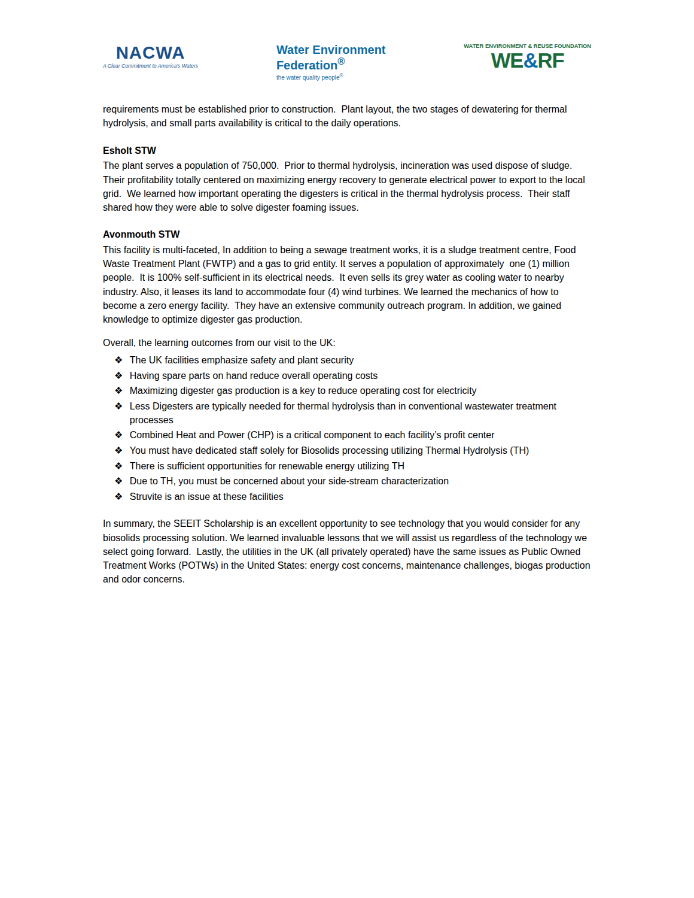NACWA A Clear Commitment to America's Waters
Water Environment Federation® the water quality people®
WATER ENVIRONMENT & REUSE FOUNDATION WE&RF
requirements must be established prior to construction. Plant layout, the two stages of dewatering for thermal hydrolysis, and small parts availability is critical to the daily operations.
Esholt STW
The plant serves a population of 750,000. Prior to thermal hydrolysis, incineration was used dispose of sludge. Their profitability totally centered on maximizing energy recovery to generate electrical power to export to the local grid. We learned how important operating the digesters is critical in the thermal hydrolysis process. Their staff shared how they were able to solve digester foaming issues.
Avonmouth STW
This facility is multi-faceted, In addition to being a sewage treatment works, it is a sludge treatment centre, Food Waste Treatment Plant (FWTP) and a gas to grid entity. It serves a population of approximately one (1) million people. It is 100% self-sufficient in its electrical needs. It even sells its grey water as cooling water to nearby industry. Also, it leases its land to accommodate four (4) wind turbines. We learned the mechanics of how to become a zero energy facility. They have an extensive community outreach program. In addition, we gained knowledge to optimize digester gas production.
Overall, the learning outcomes from our visit to the UK:
The UK facilities emphasize safety and plant security
Having spare parts on hand reduce overall operating costs
Maximizing digester gas production is a key to reduce operating cost for electricity
Less Digesters are typically needed for thermal hydrolysis than in conventional wastewater treatment processes
Combined Heat and Power (CHP) is a critical component to each facility’s profit center
You must have dedicated staff solely for Biosolids processing utilizing Thermal Hydrolysis (TH)
There is sufficient opportunities for renewable energy utilizing TH
Due to TH, you must be concerned about your side-stream characterization
Struvite is an issue at these facilities
In summary, the SEEIT Scholarship is an excellent opportunity to see technology that you would consider for any biosolids processing solution. We learned invaluable lessons that we will assist us regardless of the technology we select going forward. Lastly, the utilities in the UK (all privately operated) have the same issues as Public Owned Treatment Works (POTWs) in the United States: energy cost concerns, maintenance challenges, biogas production and odor concerns.